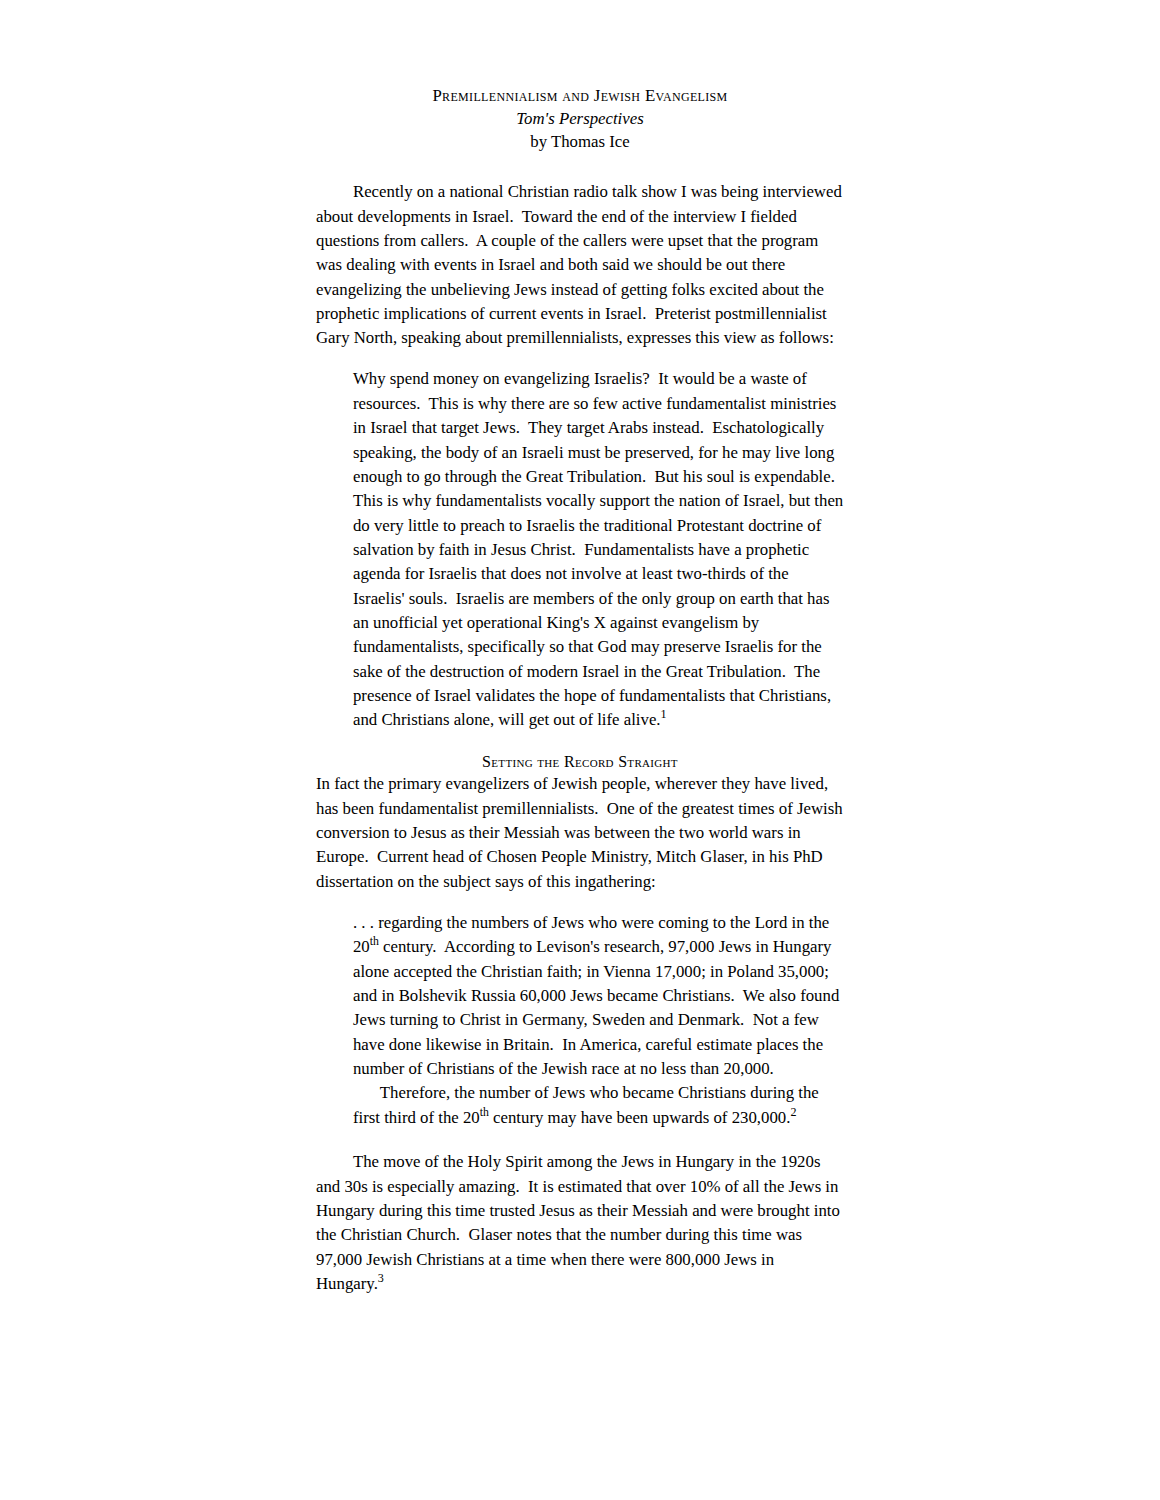Premillennialism and Jewish Evangelism
Tom's Perspectives
by Thomas Ice
Recently on a national Christian radio talk show I was being interviewed about developments in Israel. Toward the end of the interview I fielded questions from callers. A couple of the callers were upset that the program was dealing with events in Israel and both said we should be out there evangelizing the unbelieving Jews instead of getting folks excited about the prophetic implications of current events in Israel. Preterist postmillennialist Gary North, speaking about premillennialists, expresses this view as follows:
Why spend money on evangelizing Israelis? It would be a waste of resources. This is why there are so few active fundamentalist ministries in Israel that target Jews. They target Arabs instead. Eschatologically speaking, the body of an Israeli must be preserved, for he may live long enough to go through the Great Tribulation. But his soul is expendable. This is why fundamentalists vocally support the nation of Israel, but then do very little to preach to Israelis the traditional Protestant doctrine of salvation by faith in Jesus Christ. Fundamentalists have a prophetic agenda for Israelis that does not involve at least two-thirds of the Israelis' souls. Israelis are members of the only group on earth that has an unofficial yet operational King's X against evangelism by fundamentalists, specifically so that God may preserve Israelis for the sake of the destruction of modern Israel in the Great Tribulation. The presence of Israel validates the hope of fundamentalists that Christians, and Christians alone, will get out of life alive.1
Setting the Record Straight
In fact the primary evangelizers of Jewish people, wherever they have lived, has been fundamentalist premillennialists. One of the greatest times of Jewish conversion to Jesus as their Messiah was between the two world wars in Europe. Current head of Chosen People Ministry, Mitch Glaser, in his PhD dissertation on the subject says of this ingathering:
. . . regarding the numbers of Jews who were coming to the Lord in the 20th century. According to Levison's research, 97,000 Jews in Hungary alone accepted the Christian faith; in Vienna 17,000; in Poland 35,000; and in Bolshevik Russia 60,000 Jews became Christians. We also found Jews turning to Christ in Germany, Sweden and Denmark. Not a few have done likewise in Britain. In America, careful estimate places the number of Christians of the Jewish race at no less than 20,000.
Therefore, the number of Jews who became Christians during the first third of the 20th century may have been upwards of 230,000.2
The move of the Holy Spirit among the Jews in Hungary in the 1920s and 30s is especially amazing. It is estimated that over 10% of all the Jews in Hungary during this time trusted Jesus as their Messiah and were brought into the Christian Church. Glaser notes that the number during this time was 97,000 Jewish Christians at a time when there were 800,000 Jews in Hungary.3